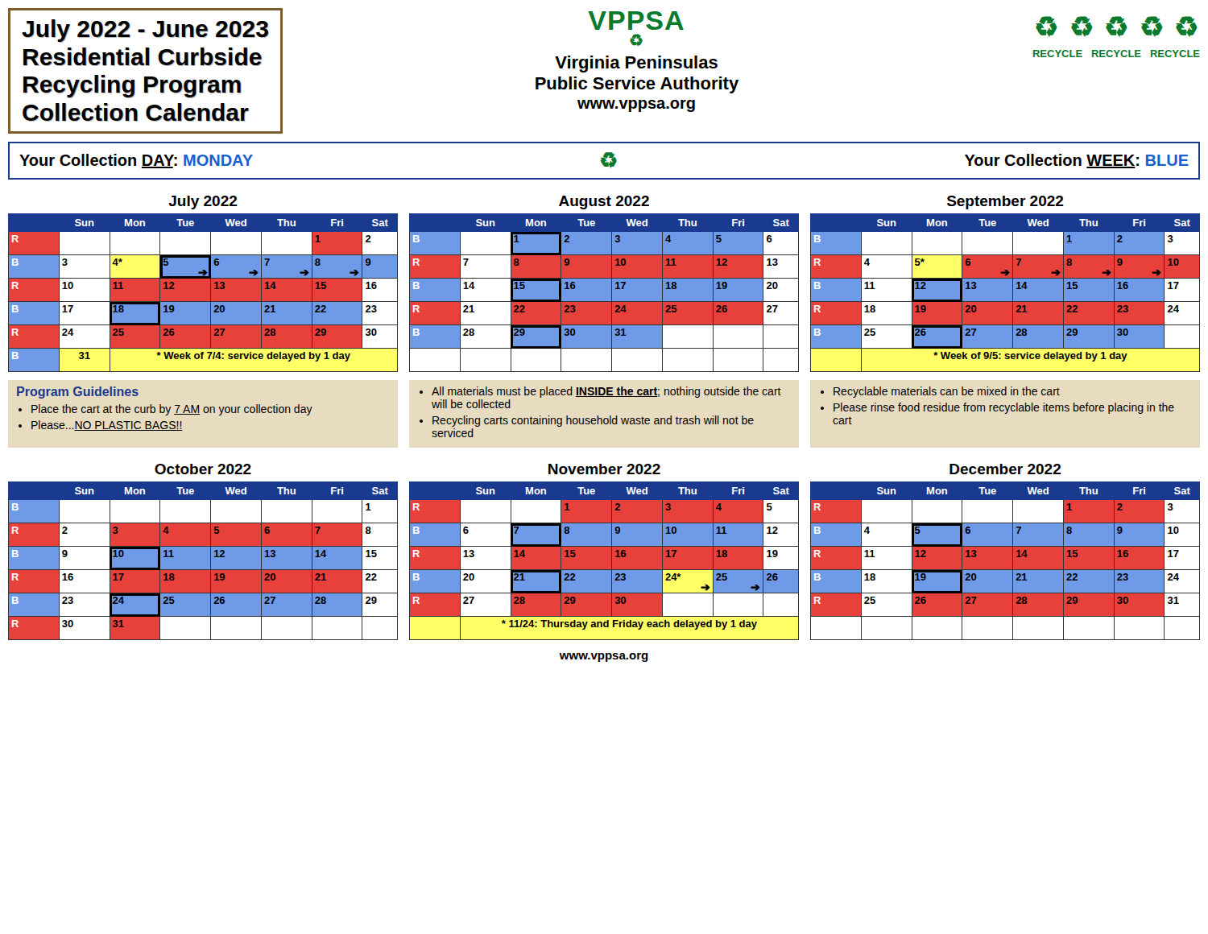July 2022 - June 2023 Residential Curbside
Recycling Program
Collection Calendar
VPPSA♻
Virginia Peninsulas
Public Service Authority
www.vppsa.org
♻ ♻ ♻ ♻ ♻
RECYCLE RECYCLE RECYCLE
Your Collection DAY: MONDAY
♻
Your Collection WEEK: BLUE
July 2022
| | Sun | Mon | Tue | Wed | Thu | Fri | Sat |
| --- | --- | --- | --- | --- | --- | --- | --- |
| R | | | | | | 1 | 2 |
| B | 3 | 4* | 5 | 6 | 7 | 8 | 9 |
| R | 10 | 11 | 12 | 13 | 14 | 15 | 16 |
| B | 17 | 18 | 19 | 20 | 21 | 22 | 23 |
| R | 24 | 25 | 26 | 27 | 28 | 29 | 30 |
| B | 31 | * Week of 7/4: service delayed by 1 day |
August 2022
| | Sun | Mon | Tue | Wed | Thu | Fri | Sat |
| --- | --- | --- | --- | --- | --- | --- | --- |
| B | | 1 | 2 | 3 | 4 | 5 | 6 |
| R | 7 | 8 | 9 | 10 | 11 | 12 | 13 |
| B | 14 | 15 | 16 | 17 | 18 | 19 | 20 |
| R | 21 | 22 | 23 | 24 | 25 | 26 | 27 |
| B | 28 | 29 | 30 | 31 | | | |
September 2022
| | Sun | Mon | Tue | Wed | Thu | Fri | Sat |
| --- | --- | --- | --- | --- | --- | --- | --- |
| B | | | | | 1 | 2 | 3 |
| R | 4 | 5* | 6 | 7 | 8 | 9 | 10 |
| B | 11 | 12 | 13 | 14 | 15 | 16 | 17 |
| R | 18 | 19 | 20 | 21 | 22 | 23 | 24 |
| B | 25 | 26 | 27 | 28 | 29 | 30 | |
| | * Week of 9/5: service delayed by 1 day |
Program Guidelines
Place the cart at the curb by 7 AM on your collection day
Please...NO PLASTIC BAGS!!
All materials must be placed INSIDE the cart; nothing outside the cart will be collected
Recycling carts containing household waste and trash will not be serviced
Recyclable materials can be mixed in the cart
Please rinse food residue from recyclable items before placing in the cart
October 2022
| | Sun | Mon | Tue | Wed | Thu | Fri | Sat |
| --- | --- | --- | --- | --- | --- | --- | --- |
| B | | | | | | | 1 |
| R | 2 | 3 | 4 | 5 | 6 | 7 | 8 |
| B | 9 | 10 | 11 | 12 | 13 | 14 | 15 |
| R | 16 | 17 | 18 | 19 | 20 | 21 | 22 |
| B | 23 | 24 | 25 | 26 | 27 | 28 | 29 |
| R | 30 | 31 | | | | | |
November 2022
| | Sun | Mon | Tue | Wed | Thu | Fri | Sat |
| --- | --- | --- | --- | --- | --- | --- | --- |
| R | | | 1 | 2 | 3 | 4 | 5 |
| B | 6 | 7 | 8 | 9 | 10 | 11 | 12 |
| R | 13 | 14 | 15 | 16 | 17 | 18 | 19 |
| B | 20 | 21 | 22 | 23 | 24* | 25 | 26 |
| R | 27 | 28 | 29 | 30 | | | |
| | * 11/24: Thursday and Friday each delayed by 1 day |
December 2022
| | Sun | Mon | Tue | Wed | Thu | Fri | Sat |
| --- | --- | --- | --- | --- | --- | --- | --- |
| R | | | | | 1 | 2 | 3 |
| B | 4 | 5 | 6 | 7 | 8 | 9 | 10 |
| R | 11 | 12 | 13 | 14 | 15 | 16 | 17 |
| B | 18 | 19 | 20 | 21 | 22 | 23 | 24 |
| R | 25 | 26 | 27 | 28 | 29 | 30 | 31 |
www.vppsa.org